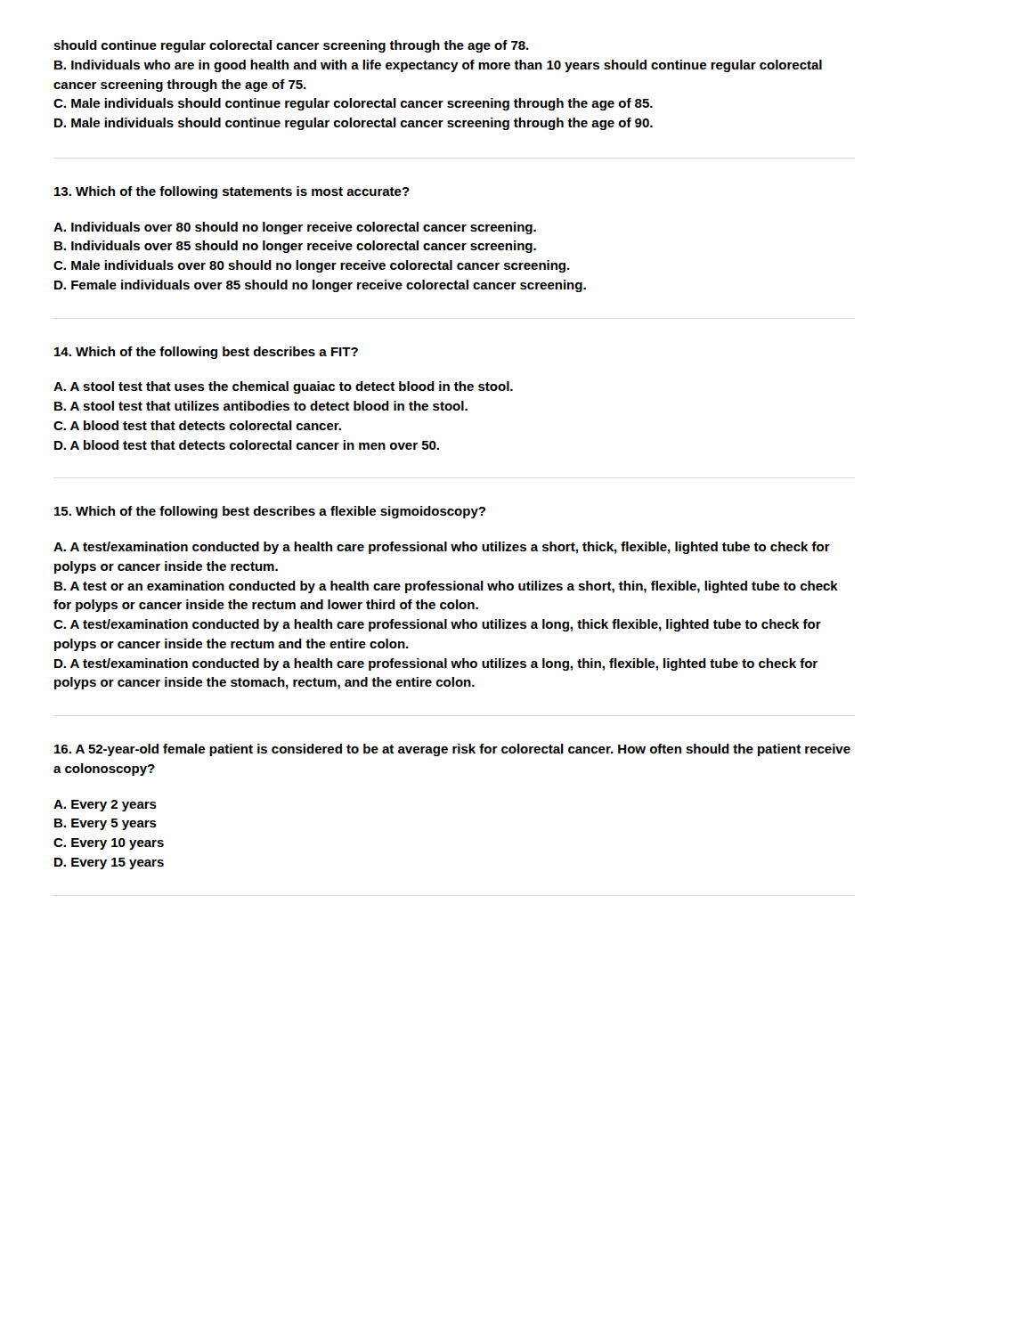should continue regular colorectal cancer screening through the age of 78.
B. Individuals who are in good health and with a life expectancy of more than 10 years should continue regular colorectal cancer screening through the age of 75.
C. Male individuals should continue regular colorectal cancer screening through the age of 85.
D. Male individuals should continue regular colorectal cancer screening through the age of 90.
13. Which of the following statements is most accurate?
A. Individuals over 80 should no longer receive colorectal cancer screening.
B. Individuals over 85 should no longer receive colorectal cancer screening.
C. Male individuals over 80 should no longer receive colorectal cancer screening.
D. Female individuals over 85 should no longer receive colorectal cancer screening.
14. Which of the following best describes a FIT?
A. A stool test that uses the chemical guaiac to detect blood in the stool.
B. A stool test that utilizes antibodies to detect blood in the stool.
C. A blood test that detects colorectal cancer.
D. A blood test that detects colorectal cancer in men over 50.
15. Which of the following best describes a flexible sigmoidoscopy?
A. A test/examination conducted by a health care professional who utilizes a short, thick, flexible, lighted tube to check for polyps or cancer inside the rectum.
B. A test or an examination conducted by a health care professional who utilizes a short, thin, flexible, lighted tube to check for polyps or cancer inside the rectum and lower third of the colon.
C. A test/examination conducted by a health care professional who utilizes a long, thick flexible, lighted tube to check for polyps or cancer inside the rectum and the entire colon.
D. A test/examination conducted by a health care professional who utilizes a long, thin, flexible, lighted tube to check for polyps or cancer inside the stomach, rectum, and the entire colon.
16. A 52-year-old female patient is considered to be at average risk for colorectal cancer. How often should the patient receive a colonoscopy?
A. Every 2 years
B. Every 5 years
C. Every 10 years
D. Every 15 years